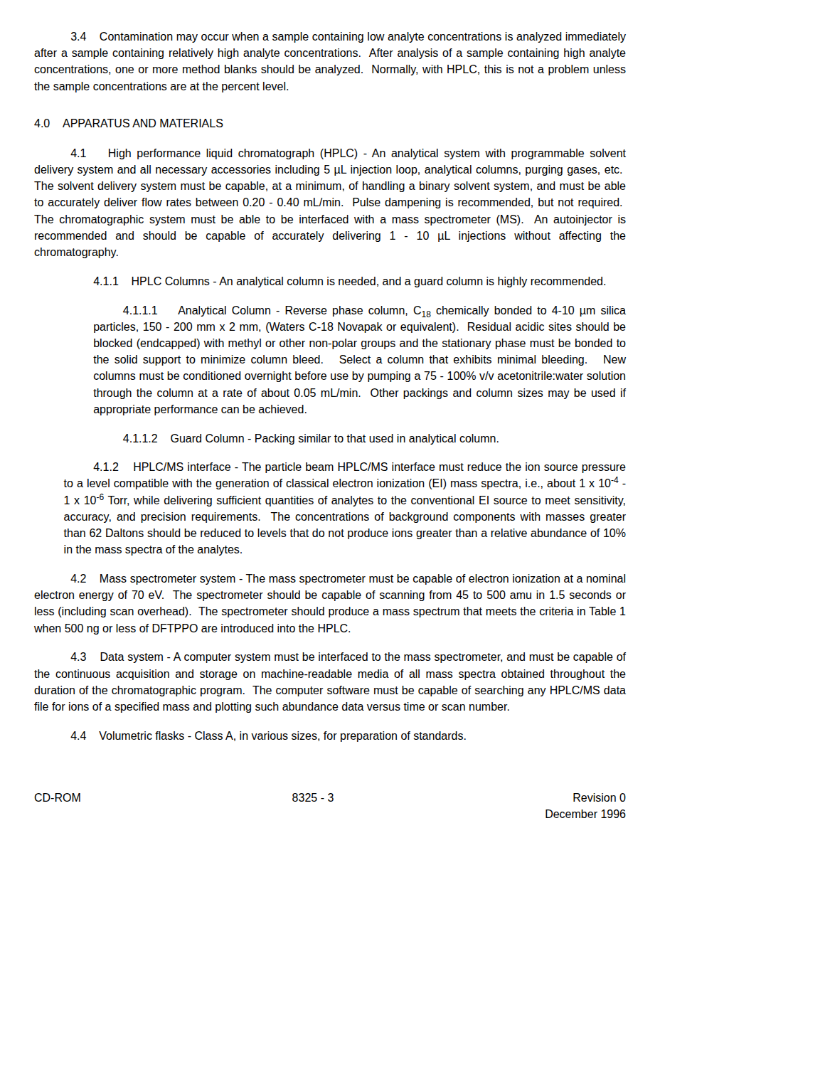3.4 Contamination may occur when a sample containing low analyte concentrations is analyzed immediately after a sample containing relatively high analyte concentrations. After analysis of a sample containing high analyte concentrations, one or more method blanks should be analyzed. Normally, with HPLC, this is not a problem unless the sample concentrations are at the percent level.
4.0 APPARATUS AND MATERIALS
4.1 High performance liquid chromatograph (HPLC) - An analytical system with programmable solvent delivery system and all necessary accessories including 5 µL injection loop, analytical columns, purging gases, etc. The solvent delivery system must be capable, at a minimum, of handling a binary solvent system, and must be able to accurately deliver flow rates between 0.20 - 0.40 mL/min. Pulse dampening is recommended, but not required. The chromatographic system must be able to be interfaced with a mass spectrometer (MS). An autoinjector is recommended and should be capable of accurately delivering 1 - 10 µL injections without affecting the chromatography.
4.1.1 HPLC Columns - An analytical column is needed, and a guard column is highly recommended.
4.1.1.1 Analytical Column - Reverse phase column, C18 chemically bonded to 4-10 µm silica particles, 150 - 200 mm x 2 mm, (Waters C-18 Novapak or equivalent). Residual acidic sites should be blocked (endcapped) with methyl or other non-polar groups and the stationary phase must be bonded to the solid support to minimize column bleed. Select a column that exhibits minimal bleeding. New columns must be conditioned overnight before use by pumping a 75 - 100% v/v acetonitrile:water solution through the column at a rate of about 0.05 mL/min. Other packings and column sizes may be used if appropriate performance can be achieved.
4.1.1.2 Guard Column - Packing similar to that used in analytical column.
4.1.2 HPLC/MS interface - The particle beam HPLC/MS interface must reduce the ion source pressure to a level compatible with the generation of classical electron ionization (EI) mass spectra, i.e., about 1 x 10-4 - 1 x 10-6 Torr, while delivering sufficient quantities of analytes to the conventional EI source to meet sensitivity, accuracy, and precision requirements. The concentrations of background components with masses greater than 62 Daltons should be reduced to levels that do not produce ions greater than a relative abundance of 10% in the mass spectra of the analytes.
4.2 Mass spectrometer system - The mass spectrometer must be capable of electron ionization at a nominal electron energy of 70 eV. The spectrometer should be capable of scanning from 45 to 500 amu in 1.5 seconds or less (including scan overhead). The spectrometer should produce a mass spectrum that meets the criteria in Table 1 when 500 ng or less of DFTPPO are introduced into the HPLC.
4.3 Data system - A computer system must be interfaced to the mass spectrometer, and must be capable of the continuous acquisition and storage on machine-readable media of all mass spectra obtained throughout the duration of the chromatographic program. The computer software must be capable of searching any HPLC/MS data file for ions of a specified mass and plotting such abundance data versus time or scan number.
4.4 Volumetric flasks - Class A, in various sizes, for preparation of standards.
CD-ROM
8325 - 3
Revision 0
December 1996